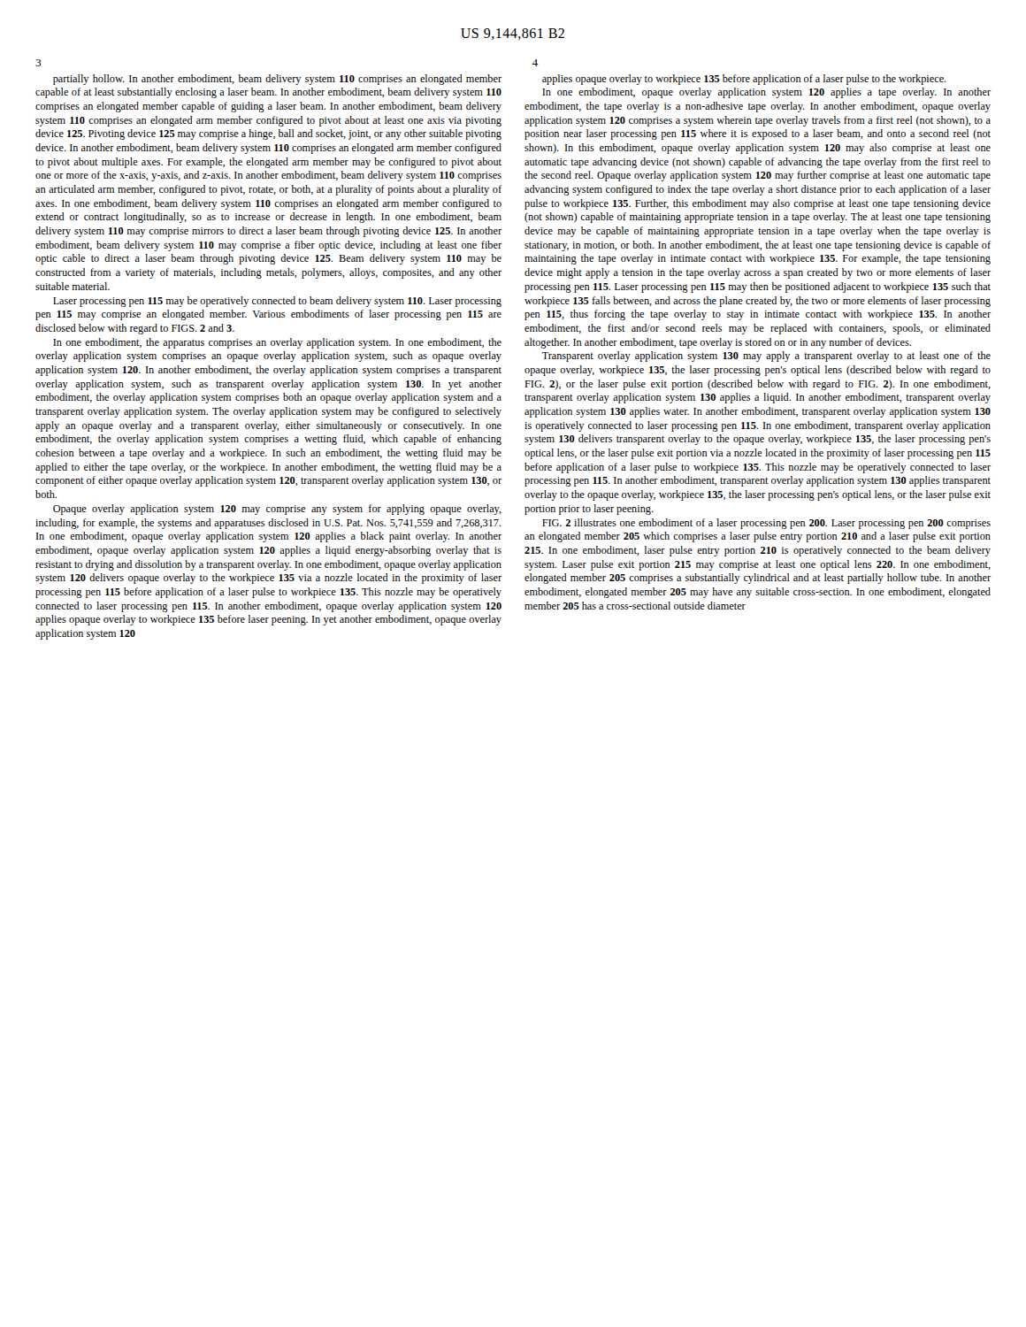US 9,144,861 B2
3 4
partially hollow. In another embodiment, beam delivery system 110 comprises an elongated member capable of at least substantially enclosing a laser beam. In another embodiment, beam delivery system 110 comprises an elongated member capable of guiding a laser beam. In another embodiment, beam delivery system 110 comprises an elongated arm member configured to pivot about at least one axis via pivoting device 125. Pivoting device 125 may comprise a hinge, ball and socket, joint, or any other suitable pivoting device. In another embodiment, beam delivery system 110 comprises an elongated arm member configured to pivot about multiple axes. For example, the elongated arm member may be configured to pivot about one or more of the x-axis, y-axis, and z-axis. In another embodiment, beam delivery system 110 comprises an articulated arm member, configured to pivot, rotate, or both, at a plurality of points about a plurality of axes. In one embodiment, beam delivery system 110 comprises an elongated arm member configured to extend or contract longitudinally, so as to increase or decrease in length. In one embodiment, beam delivery system 110 may comprise mirrors to direct a laser beam through pivoting device 125. In another embodiment, beam delivery system 110 may comprise a fiber optic device, including at least one fiber optic cable to direct a laser beam through pivoting device 125. Beam delivery system 110 may be constructed from a variety of materials, including metals, polymers, alloys, composites, and any other suitable material.
Laser processing pen 115 may be operatively connected to beam delivery system 110. Laser processing pen 115 may comprise an elongated member. Various embodiments of laser processing pen 115 are disclosed below with regard to FIGS. 2 and 3.
In one embodiment, the apparatus comprises an overlay application system. In one embodiment, the overlay application system comprises an opaque overlay application system, such as opaque overlay application system 120. In another embodiment, the overlay application system comprises a transparent overlay application system, such as transparent overlay application system 130. In yet another embodiment, the overlay application system comprises both an opaque overlay application system and a transparent overlay application system. The overlay application system may be configured to selectively apply an opaque overlay and a transparent overlay, either simultaneously or consecutively. In one embodiment, the overlay application system comprises a wetting fluid, which capable of enhancing cohesion between a tape overlay and a workpiece. In such an embodiment, the wetting fluid may be applied to either the tape overlay, or the workpiece. In another embodiment, the wetting fluid may be a component of either opaque overlay application system 120, transparent overlay application system 130, or both.
Opaque overlay application system 120 may comprise any system for applying opaque overlay, including, for example, the systems and apparatuses disclosed in U.S. Pat. Nos. 5,741,559 and 7,268,317. In one embodiment, opaque overlay application system 120 applies a black paint overlay. In another embodiment, opaque overlay application system 120 applies a liquid energy-absorbing overlay that is resistant to drying and dissolution by a transparent overlay. In one embodiment, opaque overlay application system 120 delivers opaque overlay to the workpiece 135 via a nozzle located in the proximity of laser processing pen 115 before application of a laser pulse to workpiece 135. This nozzle may be operatively connected to laser processing pen 115. In another embodiment, opaque overlay application system 120 applies opaque overlay to workpiece 135 before laser peening. In yet another embodiment, opaque overlay application system 120
applies opaque overlay to workpiece 135 before application of a laser pulse to the workpiece.
In one embodiment, opaque overlay application system 120 applies a tape overlay. In another embodiment, the tape overlay is a non-adhesive tape overlay. In another embodiment, opaque overlay application system 120 comprises a system wherein tape overlay travels from a first reel (not shown), to a position near laser processing pen 115 where it is exposed to a laser beam, and onto a second reel (not shown). In this embodiment, opaque overlay application system 120 may also comprise at least one automatic tape advancing device (not shown) capable of advancing the tape overlay from the first reel to the second reel. Opaque overlay application system 120 may further comprise at least one automatic tape advancing system configured to index the tape overlay a short distance prior to each application of a laser pulse to workpiece 135. Further, this embodiment may also comprise at least one tape tensioning device (not shown) capable of maintaining appropriate tension in a tape overlay. The at least one tape tensioning device may be capable of maintaining appropriate tension in a tape overlay when the tape overlay is stationary, in motion, or both. In another embodiment, the at least one tape tensioning device is capable of maintaining the tape overlay in intimate contact with workpiece 135. For example, the tape tensioning device might apply a tension in the tape overlay across a span created by two or more elements of laser processing pen 115. Laser processing pen 115 may then be positioned adjacent to workpiece 135 such that workpiece 135 falls between, and across the plane created by, the two or more elements of laser processing pen 115, thus forcing the tape overlay to stay in intimate contact with workpiece 135. In another embodiment, the first and/or second reels may be replaced with containers, spools, or eliminated altogether. In another embodiment, tape overlay is stored on or in any number of devices.
Transparent overlay application system 130 may apply a transparent overlay to at least one of the opaque overlay, workpiece 135, the laser processing pen's optical lens (described below with regard to FIG. 2), or the laser pulse exit portion (described below with regard to FIG. 2). In one embodiment, transparent overlay application system 130 applies a liquid. In another embodiment, transparent overlay application system 130 applies water. In another embodiment, transparent overlay application system 130 is operatively connected to laser processing pen 115. In one embodiment, transparent overlay application system 130 delivers transparent overlay to the opaque overlay, workpiece 135, the laser processing pen's optical lens, or the laser pulse exit portion via a nozzle located in the proximity of laser processing pen 115 before application of a laser pulse to workpiece 135. This nozzle may be operatively connected to laser processing pen 115. In another embodiment, transparent overlay application system 130 applies transparent overlay to the opaque overlay, workpiece 135, the laser processing pen's optical lens, or the laser pulse exit portion prior to laser peening.
FIG. 2 illustrates one embodiment of a laser processing pen 200. Laser processing pen 200 comprises an elongated member 205 which comprises a laser pulse entry portion 210 and a laser pulse exit portion 215. In one embodiment, laser pulse entry portion 210 is operatively connected to the beam delivery system. Laser pulse exit portion 215 may comprise at least one optical lens 220. In one embodiment, elongated member 205 comprises a substantially cylindrical and at least partially hollow tube. In another embodiment, elongated member 205 may have any suitable cross-section. In one embodiment, elongated member 205 has a cross-sectional outside diameter